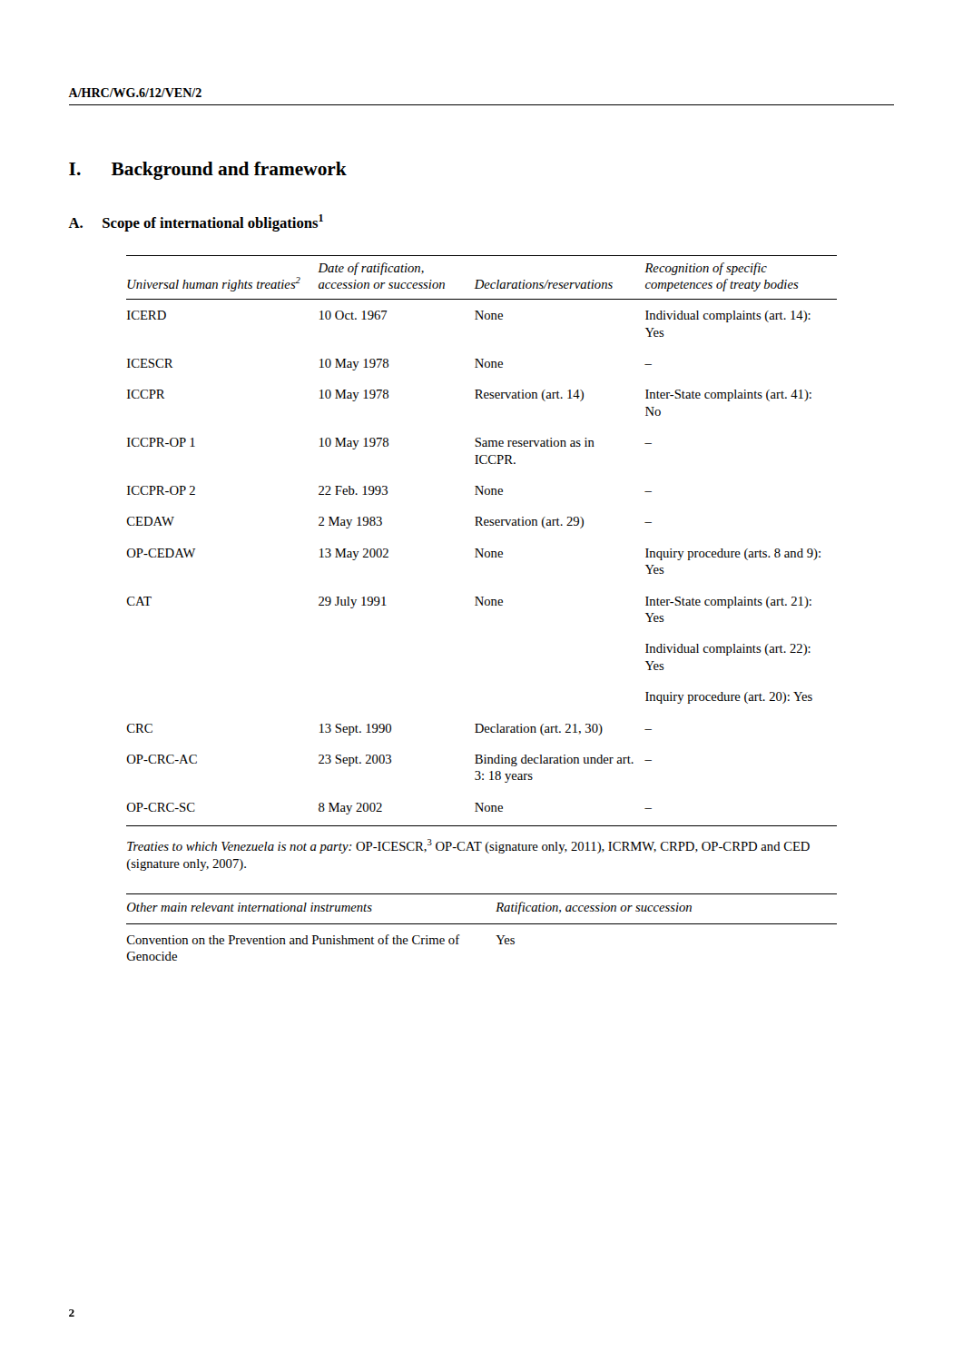A/HRC/WG.6/12/VEN/2
I. Background and framework
A. Scope of international obligations1
| Universal human rights treaties 2 | Date of ratification, accession or succession | Declarations/reservations | Recognition of specific competences of treaty bodies |
| --- | --- | --- | --- |
| ICERD | 10 Oct. 1967 | None | Individual complaints (art. 14): Yes |
| ICESCR | 10 May 1978 | None | – |
| ICCPR | 10 May 1978 | Reservation (art. 14) | Inter-State complaints (art. 41): No |
| ICCPR-OP 1 | 10 May 1978 | Same reservation as in ICCPR. | – |
| ICCPR-OP 2 | 22 Feb. 1993 | None | – |
| CEDAW | 2 May 1983 | Reservation (art. 29) | – |
| OP-CEDAW | 13 May 2002 | None | Inquiry procedure (arts. 8 and 9): Yes |
| CAT | 29 July 1991 | None | Inter-State complaints (art. 21): Yes |
| | | | Individual complaints (art. 22): Yes |
| | | | Inquiry procedure (art. 20): Yes |
| CRC | 13 Sept. 1990 | Declaration (art. 21, 30) | – |
| OP-CRC-AC | 23 Sept. 2003 | Binding declaration under art. 3: 18 years | – |
| OP-CRC-SC | 8 May 2002 | None | – |
Treaties to which Venezuela is not a party: OP-ICESCR,3 OP-CAT (signature only, 2011), ICRMW, CRPD, OP-CRPD and CED (signature only, 2007).
| Other main relevant international instruments | Ratification, accession or succession |
| --- | --- |
| Convention on the Prevention and Punishment of the Crime of Genocide | Yes |
2